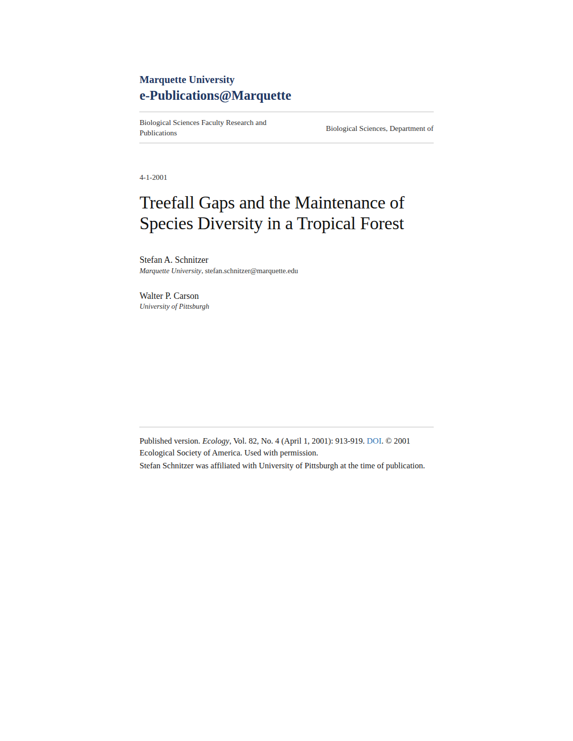Marquette University
e-Publications@Marquette
Biological Sciences Faculty Research and Publications
Biological Sciences, Department of
4-1-2001
Treefall Gaps and the Maintenance of Species Diversity in a Tropical Forest
Stefan A. Schnitzer
Marquette University, stefan.schnitzer@marquette.edu
Walter P. Carson
University of Pittsburgh
Published version. Ecology, Vol. 82, No. 4 (April 1, 2001): 913-919. DOI. © 2001 Ecological Society of America. Used with permission.
Stefan Schnitzer was affiliated with University of Pittsburgh at the time of publication.